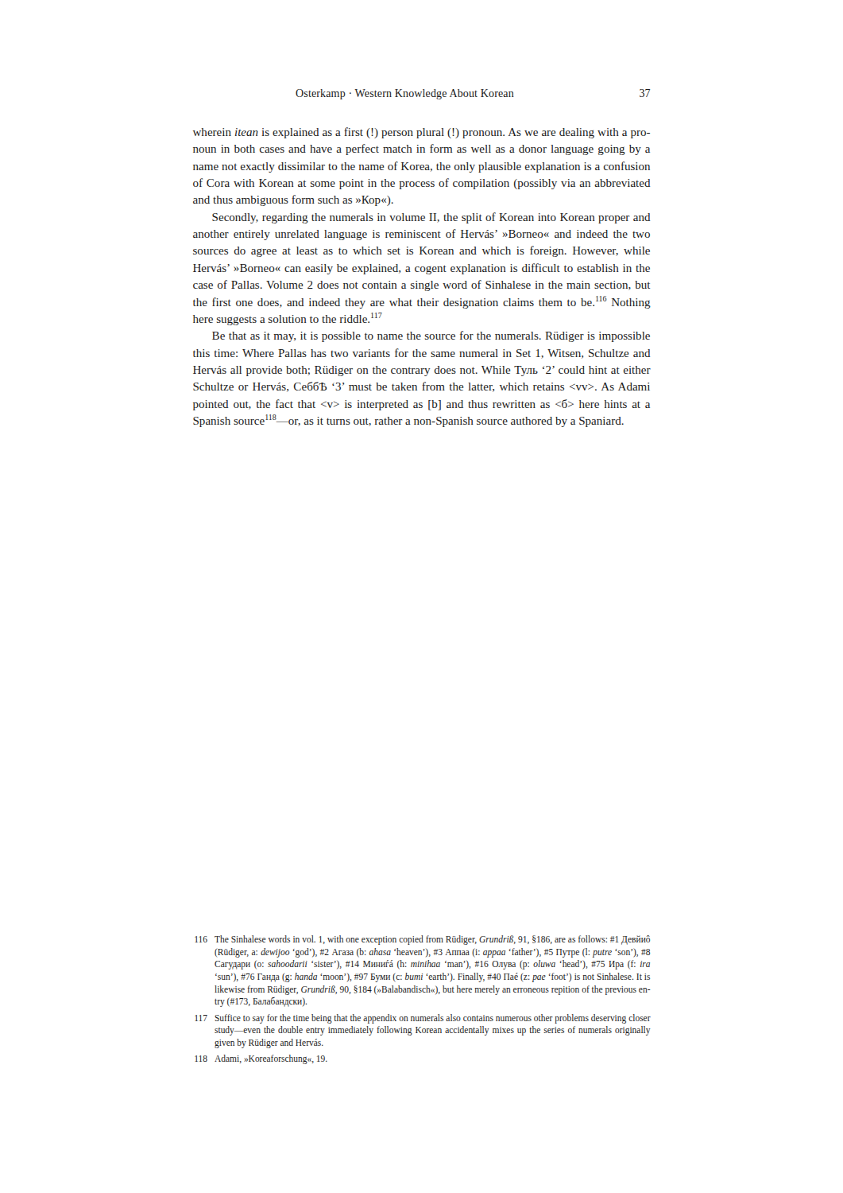Osterkamp · Western Knowledge About Korean 37
wherein itean is explained as a first (!) person plural (!) pronoun. As we are dealing with a pronoun in both cases and have a perfect match in form as well as a donor language going by a name not exactly dissimilar to the name of Korea, the only plausible explanation is a confusion of Cora with Korean at some point in the process of compilation (possibly via an abbreviated and thus ambiguous form such as »Кор«).
Secondly, regarding the numerals in volume II, the split of Korean into Korean proper and another entirely unrelated language is reminiscent of Hervás’ »Borneo« and indeed the two sources do agree at least as to which set is Korean and which is foreign. However, while Hervás’ »Borneo« can easily be explained, a cogent explanation is difficult to establish in the case of Pallas. Volume 2 does not contain a single word of Sinhalese in the main section, but the first one does, and indeed they are what their designation claims them to be.116 Nothing here suggests a solution to the riddle.117
Be that as it may, it is possible to name the source for the numerals. Rüdiger is impossible this time: Where Pallas has two variants for the same numeral in Set 1, Witsen, Schultze and Hervás all provide both; Rüdiger on the contrary does not. While Туль ‘2’ could hint at either Schultze or Hervás, СеббѢ ‘3’ must be taken from the latter, which retains <vv>. As Adami pointed out, the fact that <v> is interpreted as [b] and thus rewritten as <б> here hints at a Spanish source118—or, as it turns out, rather a non-Spanish source authored by a Spaniard.
116 The Sinhalese words in vol. 1, with one exception copied from Rüdiger, Grundriß, 91, §186, are as follows: #1 Девйиô (Rüdiger, a: dewijoo ‘god’), #2 Агаза (b: ahasa ‘heaven’), #3 Аппаа (i: appaa ‘father’), #5 Путре (l: putre ‘son’), #8 Сагудари (o: sahoodarii ‘sister’), #14 Миниѓá (h: minihaa ‘man’), #16 Олува (p: oluwa ‘head’), #75 Ира (f: ira ‘sun’), #76 Ганда (g: handa ‘moon’), #97 Буми (c: bumi ‘earth’). Finally, #40 Паé (z: pae ‘foot’) is not Sinhalese. It is likewise from Rüdiger, Grundriß, 90, §184 (»Balabandisch«), but here merely an erroneous repition of the previous entry (#173, Балабандски).
117 Suffice to say for the time being that the appendix on numerals also contains numerous other problems deserving closer study—even the double entry immediately following Korean accidentally mixes up the series of numerals originally given by Rüdiger and Hervás.
118 Adami, »Koreaforschung«, 19.